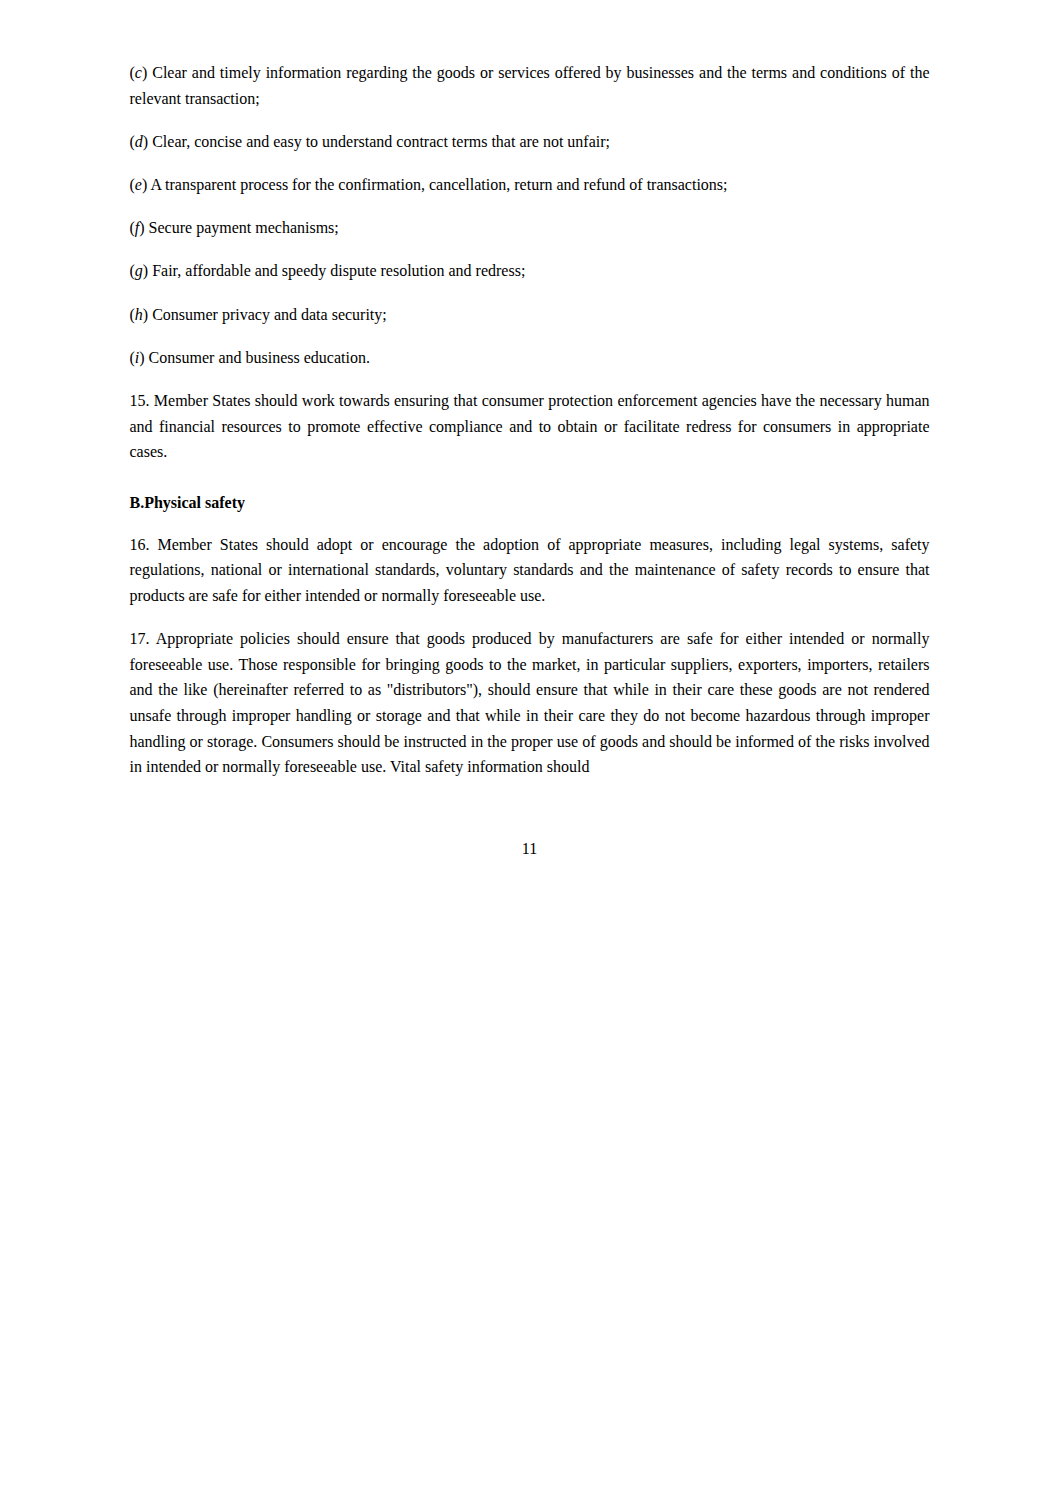(c) Clear and timely information regarding the goods or services offered by businesses and the terms and conditions of the relevant transaction;
(d) Clear, concise and easy to understand contract terms that are not unfair;
(e) A transparent process for the confirmation, cancellation, return and refund of transactions;
(f) Secure payment mechanisms;
(g) Fair, affordable and speedy dispute resolution and redress;
(h) Consumer privacy and data security;
(i) Consumer and business education.
15. Member States should work towards ensuring that consumer protection enforcement agencies have the necessary human and financial resources to promote effective compliance and to obtain or facilitate redress for consumers in appropriate cases.
B.Physical safety
16. Member States should adopt or encourage the adoption of appropriate measures, including legal systems, safety regulations, national or international standards, voluntary standards and the maintenance of safety records to ensure that products are safe for either intended or normally foreseeable use.
17. Appropriate policies should ensure that goods produced by manufacturers are safe for either intended or normally foreseeable use. Those responsible for bringing goods to the market, in particular suppliers, exporters, importers, retailers and the like (hereinafter referred to as "distributors"), should ensure that while in their care these goods are not rendered unsafe through improper handling or storage and that while in their care they do not become hazardous through improper handling or storage. Consumers should be instructed in the proper use of goods and should be informed of the risks involved in intended or normally foreseeable use. Vital safety information should
11